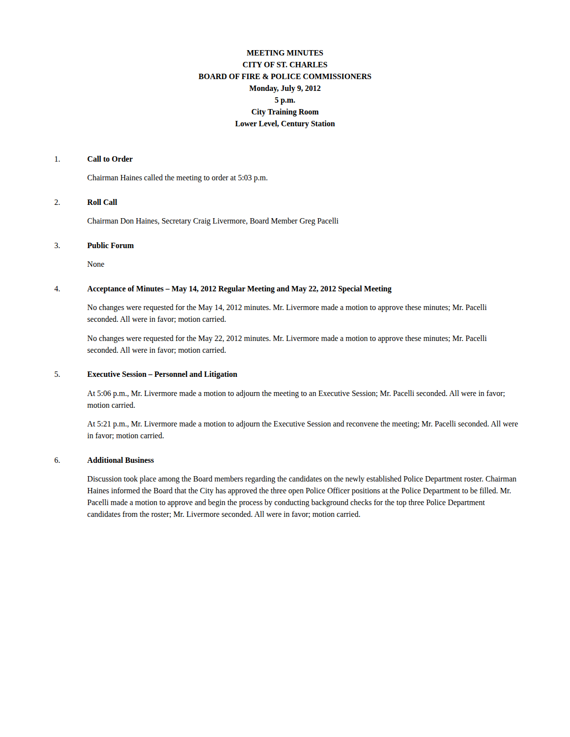MEETING MINUTES
CITY OF ST. CHARLES
BOARD OF FIRE & POLICE COMMISSIONERS
Monday, July 9, 2012
5 p.m.
City Training Room
Lower Level, Century Station
1.
Call to Order
Chairman Haines called the meeting to order at 5:03 p.m.
2.
Roll Call
Chairman Don Haines, Secretary Craig Livermore, Board Member Greg Pacelli
3.
Public Forum
None
4.
Acceptance of Minutes – May 14, 2012 Regular Meeting and May 22, 2012 Special Meeting
No changes were requested for the May 14, 2012 minutes. Mr. Livermore made a motion to approve these minutes; Mr. Pacelli seconded. All were in favor; motion carried.
No changes were requested for the May 22, 2012 minutes. Mr. Livermore made a motion to approve these minutes; Mr. Pacelli seconded. All were in favor; motion carried.
5.
Executive Session – Personnel and Litigation
At 5:06 p.m., Mr. Livermore made a motion to adjourn the meeting to an Executive Session; Mr. Pacelli seconded. All were in favor; motion carried.
At 5:21 p.m., Mr. Livermore made a motion to adjourn the Executive Session and reconvene the meeting; Mr. Pacelli seconded. All were in favor; motion carried.
6.
Additional Business
Discussion took place among the Board members regarding the candidates on the newly established Police Department roster. Chairman Haines informed the Board that the City has approved the three open Police Officer positions at the Police Department to be filled. Mr. Pacelli made a motion to approve and begin the process by conducting background checks for the top three Police Department candidates from the roster; Mr. Livermore seconded. All were in favor; motion carried.